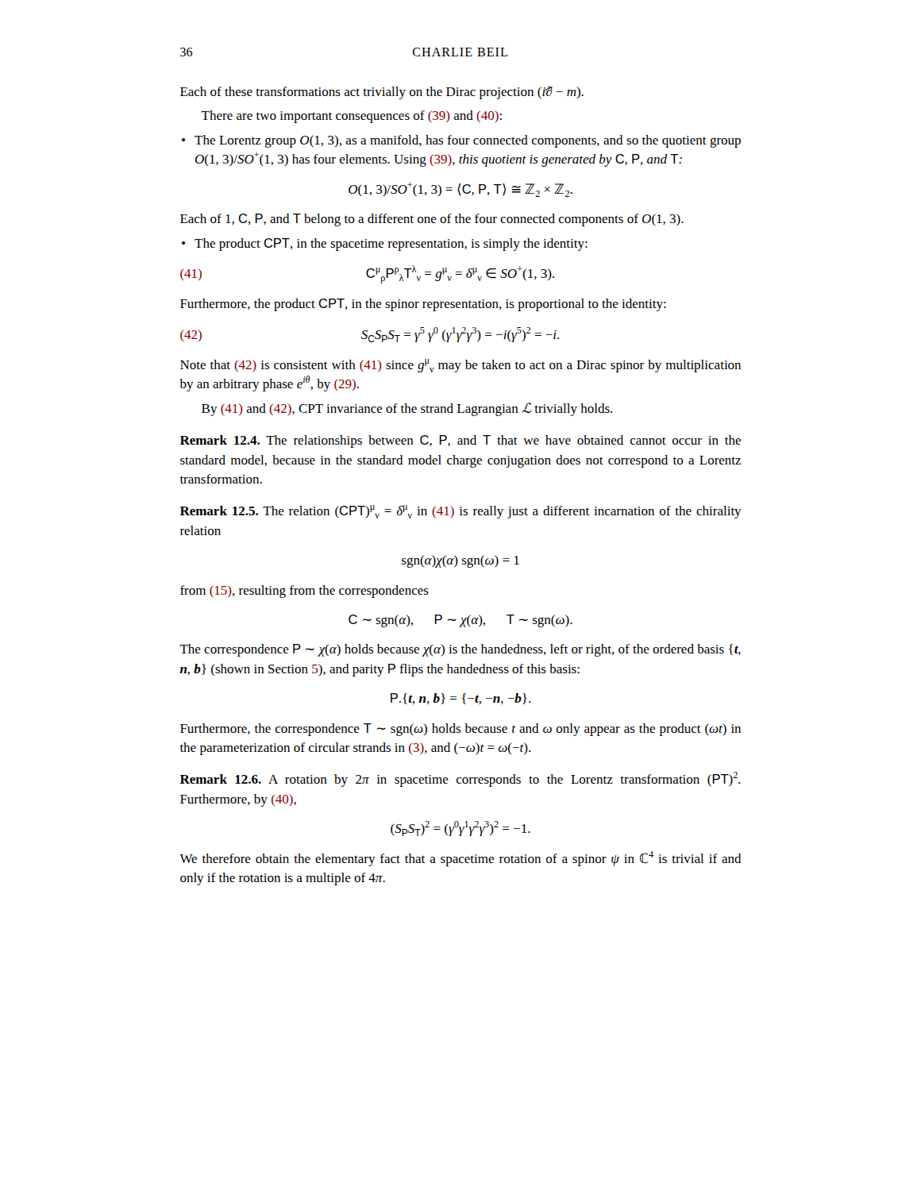36
CHARLIE BEIL
Each of these transformations act trivially on the Dirac projection (i∂ − m).
There are two important consequences of (39) and (40):
The Lorentz group O(1, 3), as a manifold, has four connected components, and so the quotient group O(1, 3)/SO+(1, 3) has four elements. Using (39), this quotient is generated by C, P, and T:
O(1, 3)/SO+(1, 3) = ⟨C, P, T⟩ ≅ ℤ2 × ℤ2.
Each of 1, C, P, and T belong to a different one of the four connected components of O(1, 3).
The product CPT, in the spacetime representation, is simply the identity:
(41)
CμρPρλTλν = gμν = δμν ∈ SO+(1, 3).
Furthermore, the product CPT, in the spinor representation, is proportional to the identity:
(42)
SCSPST = γ5 γ0 (γ1γ2γ3) = −i(γ5)2 = −i.
Note that (42) is consistent with (41) since gμν may be taken to act on a Dirac spinor by multiplication by an arbitrary phase eiθ, by (29).
By (41) and (42), CPT invariance of the strand Lagrangian ℒ trivially holds.
Remark 12.4. The relationships between C, P, and T that we have obtained cannot occur in the standard model, because in the standard model charge conjugation does not correspond to a Lorentz transformation.
Remark 12.5. The relation (CPT)μν = δμν in (41) is really just a different incarnation of the chirality relation
sgn(α)χ(α) sgn(ω) = 1
from (15), resulting from the correspondences
C ∼ sgn(α), P ∼ χ(α), T ∼ sgn(ω).
The correspondence P ∼ χ(α) holds because χ(α) is the handedness, left or right, of the ordered basis {t, n, b} (shown in Section 5), and parity P flips the handedness of this basis:
P.{t, n, b} = {−t, −n, −b}.
Furthermore, the correspondence T ∼ sgn(ω) holds because t and ω only appear as the product (ωt) in the parameterization of circular strands in (3), and (−ω)t = ω(−t).
Remark 12.6. A rotation by 2π in spacetime corresponds to the Lorentz transformation (PT)2. Furthermore, by (40),
(SPST)2 = (γ0γ1γ2γ3)2 = −1.
We therefore obtain the elementary fact that a spacetime rotation of a spinor ψ in ℂ4 is trivial if and only if the rotation is a multiple of 4π.